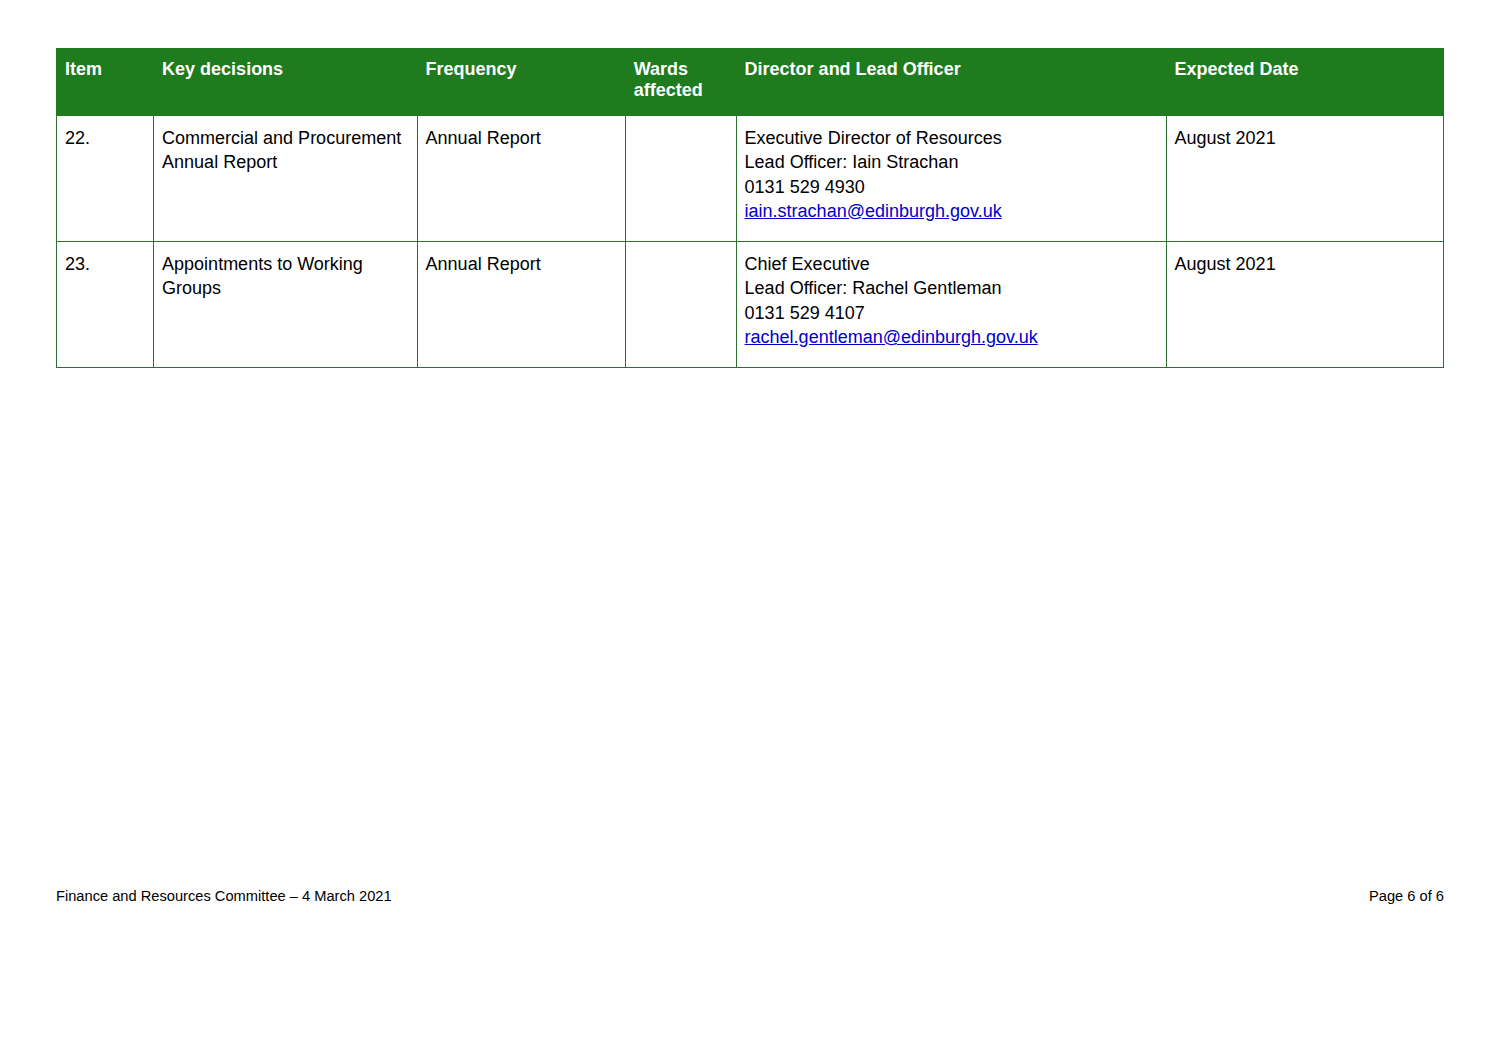| Item | Key decisions | Frequency | Wards affected | Director and Lead Officer | Expected Date |
| --- | --- | --- | --- | --- | --- |
| 22. | Commercial and Procurement Annual Report | Annual Report | | Executive Director of Resources Lead Officer: Iain Strachan 0131 529 4930 iain.strachan@edinburgh.gov.uk | August 2021 |
| 23. | Appointments to Working Groups | Annual Report | | Chief Executive Lead Officer: Rachel Gentleman 0131 529 4107 rachel.gentleman@edinburgh.gov.uk | August 2021 |
Finance and Resources Committee – 4 March 2021
Page 6 of 6